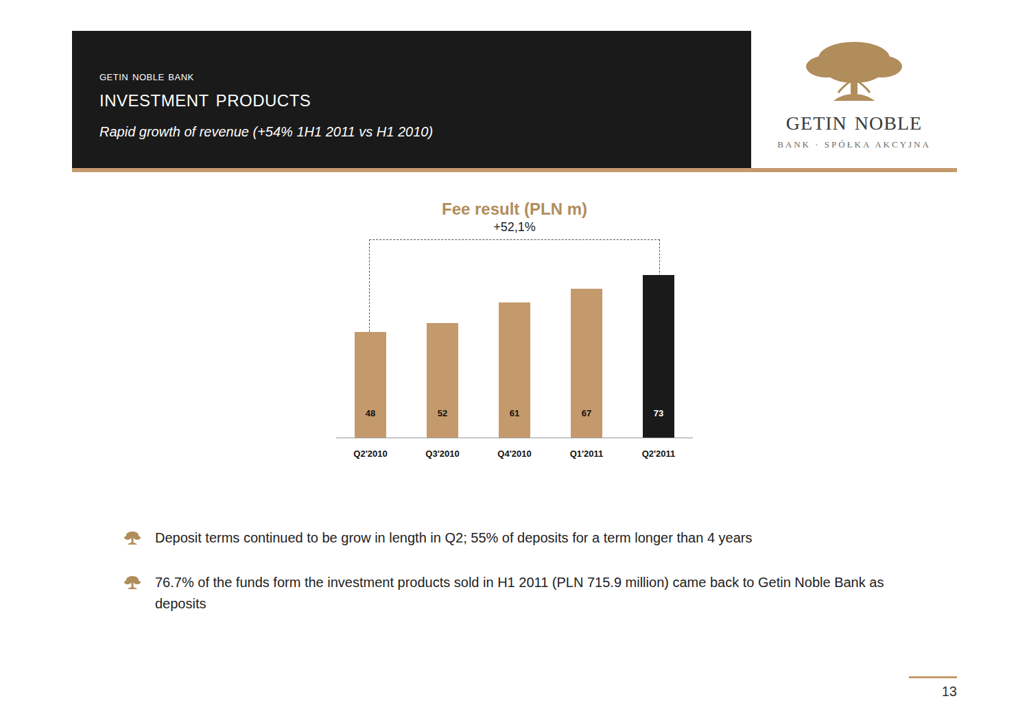Getin Noble Bank
Investment products
Rapid growth of revenue (+54% 1H1 2011 vs H1 2010)
Getin Noble
BANK · SPÓŁKA AKCYJNA
Fee result (PLN m)
+52,1%
48
52
61
67
73
Q2'2010 Q3'2010 Q4'2010 Q1'2011 Q2'2011
Deposit terms continued to be grow in length in Q2; 55% of deposits for a term longer than 4 years
76.7% of the funds form the investment products sold in H1 2011 (PLN 715.9 million) came back to Getin Noble Bank as deposits
13